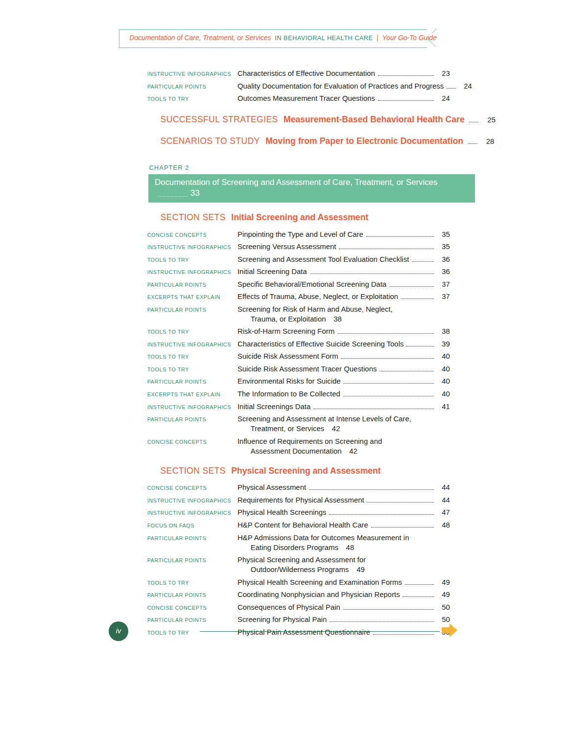Documentation of Care, Treatment, or Services IN BEHAVIORAL HEALTH CARE | Your Go-To Guide
Instructive Infographics
Characteristics of Effective Documentation 23
Particular Points
Quality Documentation for Evaluation of Practices and Progress 24
Tools to Try
Outcomes Measurement Tracer Questions 24
SUCCESSFUL STRATEGIES Measurement-Based Behavioral Health Care 25
SCENARIOS TO STUDY Moving from Paper to Electronic Documentation 28
Chapter 2
Documentation of Screening and Assessment of Care, Treatment, or Services 33
SECTION SETS Initial Screening and Assessment
Concise Concepts
Pinpointing the Type and Level of Care 35
Instructive Infographics
Screening Versus Assessment 35
Tools to Try
Screening and Assessment Tool Evaluation Checklist 36
Instructive Infographics
Initial Screening Data 36
Particular Points
Specific Behavioral/Emotional Screening Data 37
Excerpts That Explain
Effects of Trauma, Abuse, Neglect, or Exploitation 37
Particular Points
Screening for Risk of Harm and Abuse, Neglect,
Trauma, or Exploitation 38
Tools to Try
Risk-of-Harm Screening Form 38
Instructive Infographics
Characteristics of Effective Suicide Screening Tools 39
Tools to Try
Suicide Risk Assessment Form 40
Tools to Try
Suicide Risk Assessment Tracer Questions 40
Particular Points
Environmental Risks for Suicide 40
Excerpts That Explain
The Information to Be Collected 40
Instructive Infographics
Initial Screenings Data 41
Particular Points
Screening and Assessment at Intense Levels of Care,
Treatment, or Services 42
Concise Concepts
Influence of Requirements on Screening and
Assessment Documentation 42
SECTION SETS Physical Screening and Assessment
Concise Concepts
Physical Assessment 44
Instructive Infographics
Requirements for Physical Assessment 44
Instructive Infographics
Physical Health Screenings 47
Focus on FAQs
H&P Content for Behavioral Health Care 48
Particular Points
H&P Admissions Data for Outcomes Measurement in
Eating Disorders Programs 48
Particular Points
Physical Screening and Assessment for
Outdoor/Wilderness Programs 49
Tools to Try
Physical Health Screening and Examination Forms 49
Particular Points
Coordinating Nonphysician and Physician Reports 49
Concise Concepts
Consequences of Physical Pain 50
Particular Points
Screening for Physical Pain 50
Tools to Try
Physical Pain Assessment Questionnaire 50
iv